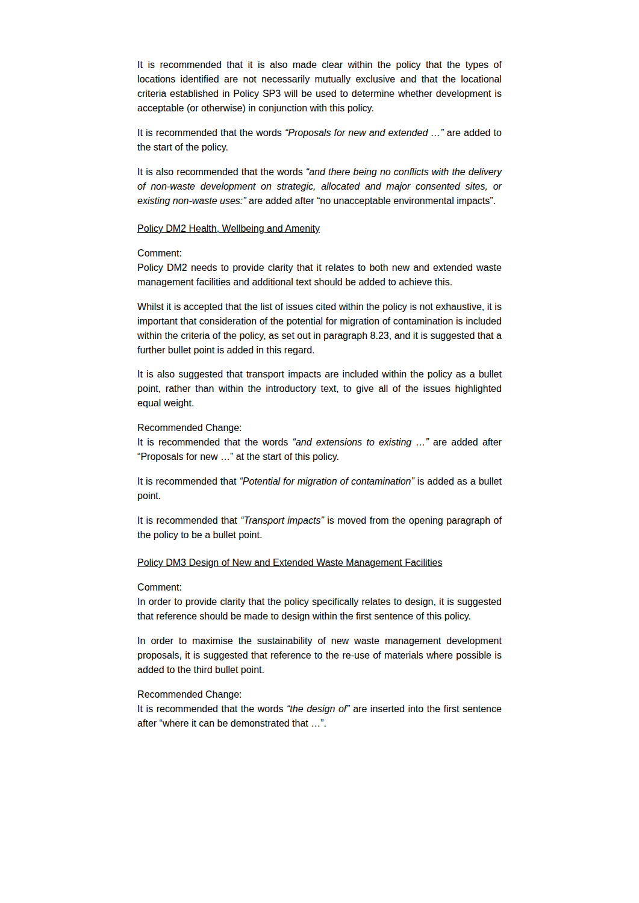It is recommended that it is also made clear within the policy that the types of locations identified are not necessarily mutually exclusive and that the locational criteria established in Policy SP3 will be used to determine whether development is acceptable (or otherwise) in conjunction with this policy.
It is recommended that the words “Proposals for new and extended …” are added to the start of the policy.
It is also recommended that the words “and there being no conflicts with the delivery of non-waste development on strategic, allocated and major consented sites, or existing non-waste uses:” are added after “no unacceptable environmental impacts”.
Policy DM2 Health, Wellbeing and Amenity
Comment:
Policy DM2 needs to provide clarity that it relates to both new and extended waste management facilities and additional text should be added to achieve this.
Whilst it is accepted that the list of issues cited within the policy is not exhaustive, it is important that consideration of the potential for migration of contamination is included within the criteria of the policy, as set out in paragraph 8.23, and it is suggested that a further bullet point is added in this regard.
It is also suggested that transport impacts are included within the policy as a bullet point, rather than within the introductory text, to give all of the issues highlighted equal weight.
Recommended Change:
It is recommended that the words “and extensions to existing …” are added after “Proposals for new …” at the start of this policy.
It is recommended that “Potential for migration of contamination” is added as a bullet point.
It is recommended that “Transport impacts” is moved from the opening paragraph of the policy to be a bullet point.
Policy DM3 Design of New and Extended Waste Management Facilities
Comment:
In order to provide clarity that the policy specifically relates to design, it is suggested that reference should be made to design within the first sentence of this policy.
In order to maximise the sustainability of new waste management development proposals, it is suggested that reference to the re-use of materials where possible is added to the third bullet point.
Recommended Change:
It is recommended that the words “the design of” are inserted into the first sentence after “where it can be demonstrated that …”.